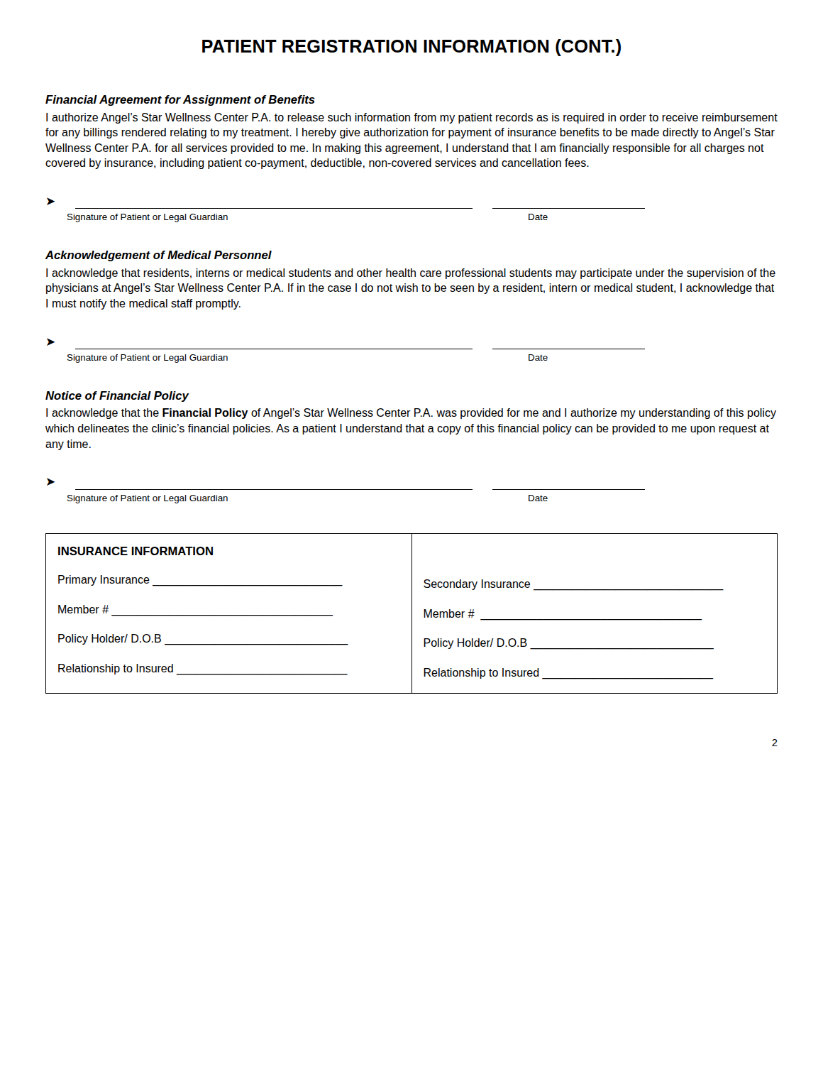PATIENT REGISTRATION INFORMATION (CONT.)
Financial Agreement for Assignment of Benefits
I authorize Angel’s Star Wellness Center P.A. to release such information from my patient records as is required in order to receive reimbursement for any billings rendered relating to my treatment. I hereby give authorization for payment of insurance benefits to be made directly to Angel’s Star Wellness Center P.A. for all services provided to me. In making this agreement, I understand that I am financially responsible for all charges not covered by insurance, including patient co-payment, deductible, non-covered services and cancellation fees.
➤
Signature of Patient or Legal Guardian Date
Acknowledgement of Medical Personnel
I acknowledge that residents, interns or medical students and other health care professional students may participate under the supervision of the physicians at Angel’s Star Wellness Center P.A. If in the case I do not wish to be seen by a resident, intern or medical student, I acknowledge that I must notify the medical staff promptly.
➤
Signature of Patient or Legal Guardian Date
Notice of Financial Policy
I acknowledge that the Financial Policy of Angel’s Star Wellness Center P.A. was provided for me and I authorize my understanding of this policy which delineates the clinic’s financial policies. As a patient I understand that a copy of this financial policy can be provided to me upon request at any time.
➤
Signature of Patient or Legal Guardian Date
| INSURANCE INFORMATION Primary Insurance ______________________________ Member # ___________________________________ Policy Holder/ D.O.B _____________________________ Relationship to Insured ___________________________ | Secondary Insurance ______________________________ Member # ___________________________________ Policy Holder/ D.O.B _____________________________ Relationship to Insured ___________________________ |
2